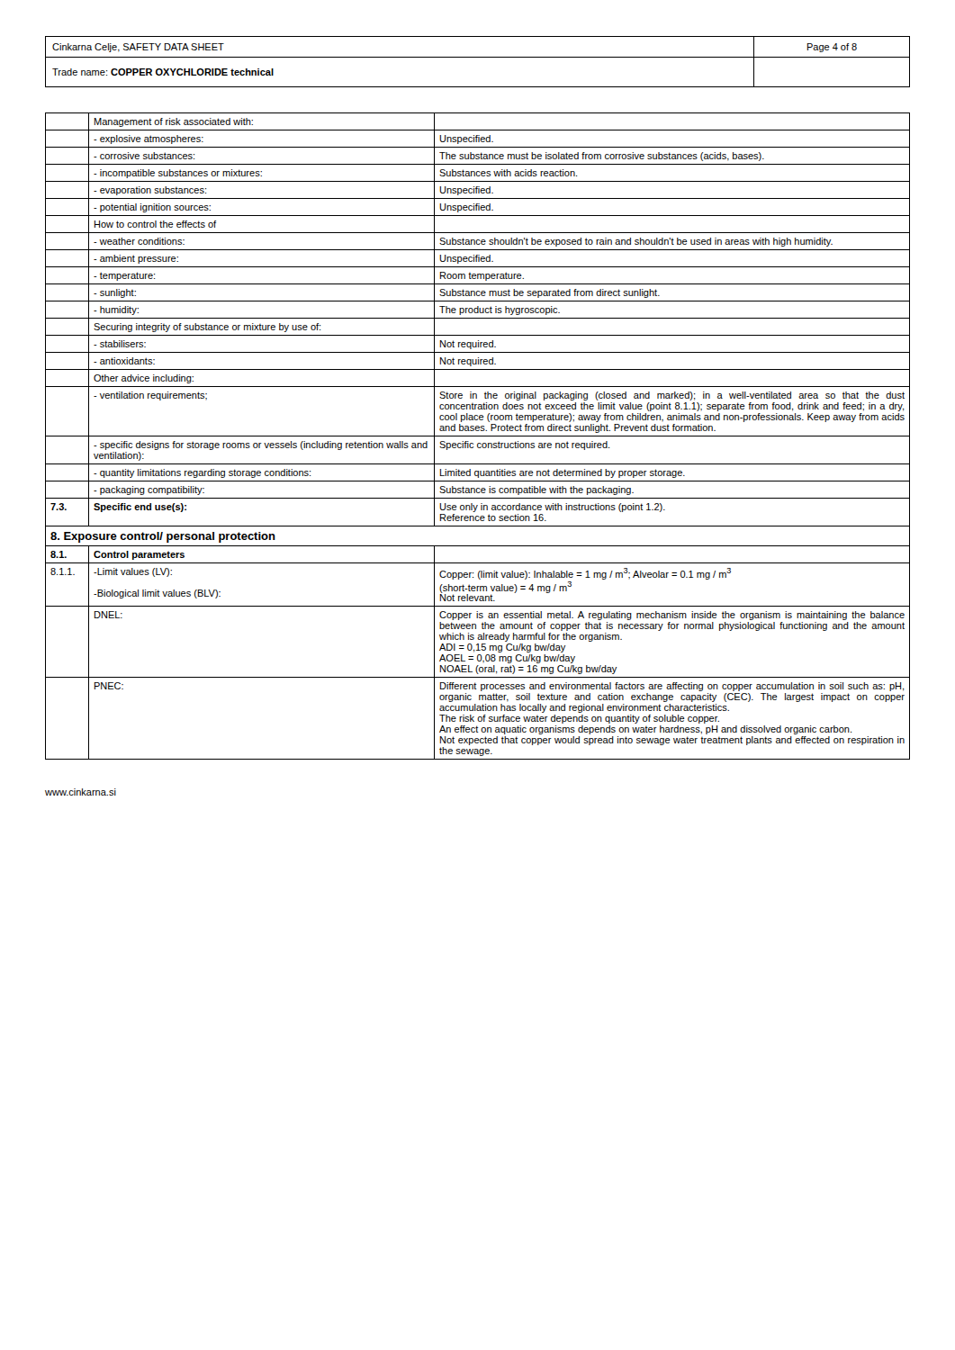| Cinkarna Celje, SAFETY DATA SHEET | Page 4 of 8 |
| Trade name: COPPER OXYCHLORIDE technical | |
| | Management of risk associated with: | |
| | - explosive atmospheres: | Unspecified. |
| | - corrosive substances: | The substance must be isolated from corrosive substances (acids, bases). |
| | - incompatible substances or mixtures: | Substances with acids reaction. |
| | - evaporation substances: | Unspecified. |
| | - potential ignition sources: | Unspecified. |
| | How to control the effects of | |
| | - weather conditions: | Substance shouldn't be exposed to rain and shouldn't be used in areas with high humidity. |
| | - ambient pressure: | Unspecified. |
| | - temperature: | Room temperature. |
| | - sunlight: | Substance must be separated from direct sunlight. |
| | - humidity: | The product is hygroscopic. |
| | Securing integrity of substance or mixture by use of: | |
| | - stabilisers: | Not required. |
| | - antioxidants: | Not required. |
| | Other advice including: | |
| | - ventilation requirements; | Store in the original packaging (closed and marked); in a well-ventilated area so that the dust concentration does not exceed the limit value (point 8.1.1); separate from food, drink and feed; in a dry, cool place (room temperature); away from children, animals and non-professionals. Keep away from acids and bases. Protect from direct sunlight. Prevent dust formation. |
| | - specific designs for storage rooms or vessels (including retention walls and ventilation): | Specific constructions are not required. |
| | - quantity limitations regarding storage conditions: | Limited quantities are not determined by proper storage. |
| | - packaging compatibility: | Substance is compatible with the packaging. |
| 7.3. | Specific end use(s): | Use only in accordance with instructions (point 1.2). Reference to section 16. |
| 8. Exposure control/ personal protection |
| 8.1. | Control parameters | |
| 8.1.1. | -Limit values (LV): -Biological limit values (BLV): | Copper: (limit value): Inhalable = 1 mg / m 3 ; Alveolar = 0.1 mg / m 3 (short-term value) = 4 mg / m 3 Not relevant. |
| | DNEL: | Copper is an essential metal. A regulating mechanism inside the organism is maintaining the balance between the amount of copper that is necessary for normal physiological functioning and the amount which is already harmful for the organism. ADI = 0,15 mg Cu/kg bw/day AOEL = 0,08 mg Cu/kg bw/day NOAEL (oral, rat) = 16 mg Cu/kg bw/day |
| | PNEC: | Different processes and environmental factors are affecting on copper accumulation in soil such as: pH, organic matter, soil texture and cation exchange capacity (CEC). The largest impact on copper accumulation has locally and regional environment characteristics. The risk of surface water depends on quantity of soluble copper. An effect on aquatic organisms depends on water hardness, pH and dissolved organic carbon. Not expected that copper would spread into sewage water treatment plants and effected on respiration in the sewage. |
www.cinkarna.si